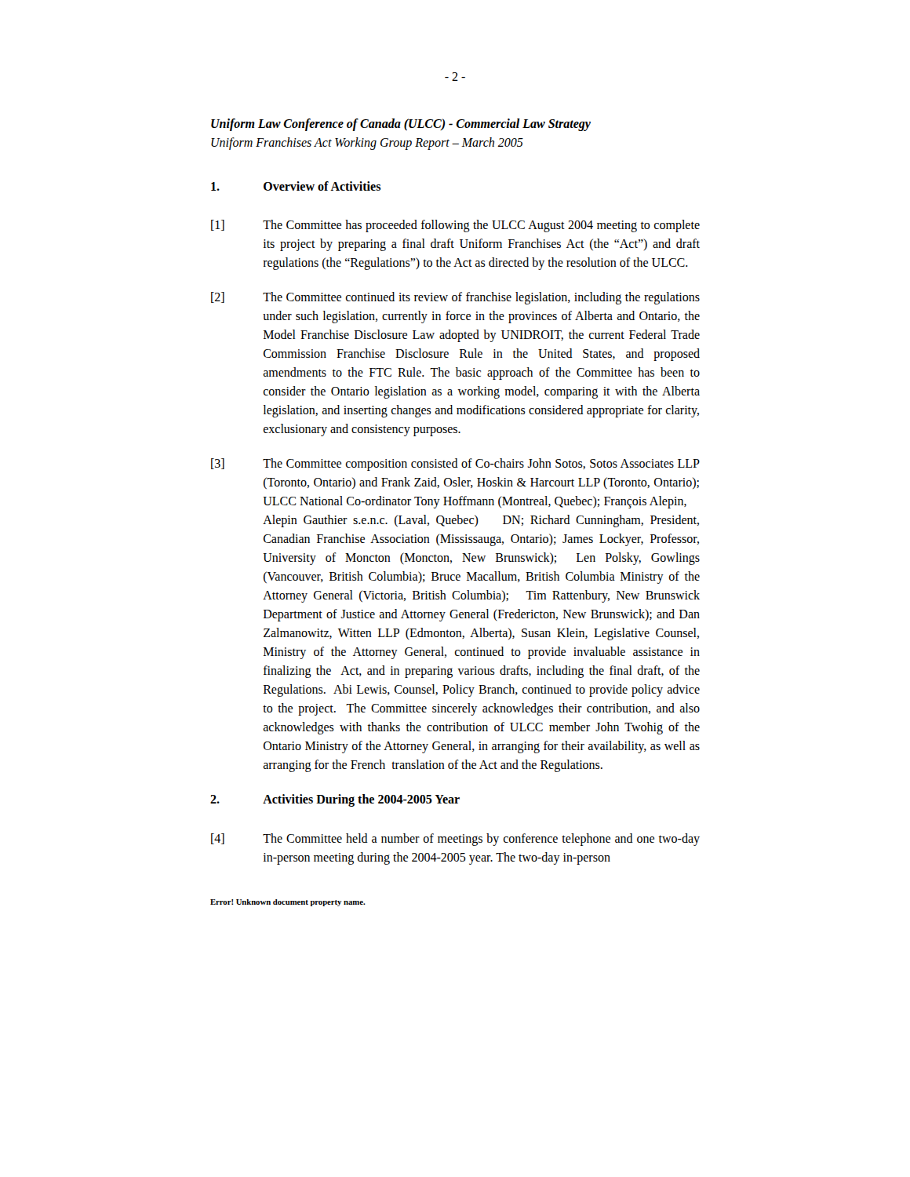- 2 -
Uniform Law Conference of Canada (ULCC) - Commercial Law Strategy
Uniform Franchises Act Working Group Report – March 2005
1. Overview of Activities
[1] The Committee has proceeded following the ULCC August 2004 meeting to complete its project by preparing a final draft Uniform Franchises Act (the “Act”) and draft regulations (the “Regulations”) to the Act as directed by the resolution of the ULCC.
[2] The Committee continued its review of franchise legislation, including the regulations under such legislation, currently in force in the provinces of Alberta and Ontario, the Model Franchise Disclosure Law adopted by UNIDROIT, the current Federal Trade Commission Franchise Disclosure Rule in the United States, and proposed amendments to the FTC Rule. The basic approach of the Committee has been to consider the Ontario legislation as a working model, comparing it with the Alberta legislation, and inserting changes and modifications considered appropriate for clarity, exclusionary and consistency purposes.
[3] The Committee composition consisted of Co-chairs John Sotos, Sotos Associates LLP (Toronto, Ontario) and Frank Zaid, Osler, Hoskin & Harcourt LLP (Toronto, Ontario); ULCC National Co-ordinator Tony Hoffmann (Montreal, Quebec); François Alepin, Alepin Gauthier s.e.n.c. (Laval, Quebec) DN; Richard Cunningham, President, Canadian Franchise Association (Mississauga, Ontario); James Lockyer, Professor, University of Moncton (Moncton, New Brunswick); Len Polsky, Gowlings (Vancouver, British Columbia); Bruce Macallum, British Columbia Ministry of the Attorney General (Victoria, British Columbia); Tim Rattenbury, New Brunswick Department of Justice and Attorney General (Fredericton, New Brunswick); and Dan Zalmanowitz, Witten LLP (Edmonton, Alberta), Susan Klein, Legislative Counsel, Ministry of the Attorney General, continued to provide invaluable assistance in finalizing the Act, and in preparing various drafts, including the final draft, of the Regulations. Abi Lewis, Counsel, Policy Branch, continued to provide policy advice to the project. The Committee sincerely acknowledges their contribution, and also acknowledges with thanks the contribution of ULCC member John Twohig of the Ontario Ministry of the Attorney General, in arranging for their availability, as well as arranging for the French translation of the Act and the Regulations.
2. Activities During the 2004-2005 Year
[4] The Committee held a number of meetings by conference telephone and one two-day in-person meeting during the 2004-2005 year. The two-day in-person
Error! Unknown document property name.